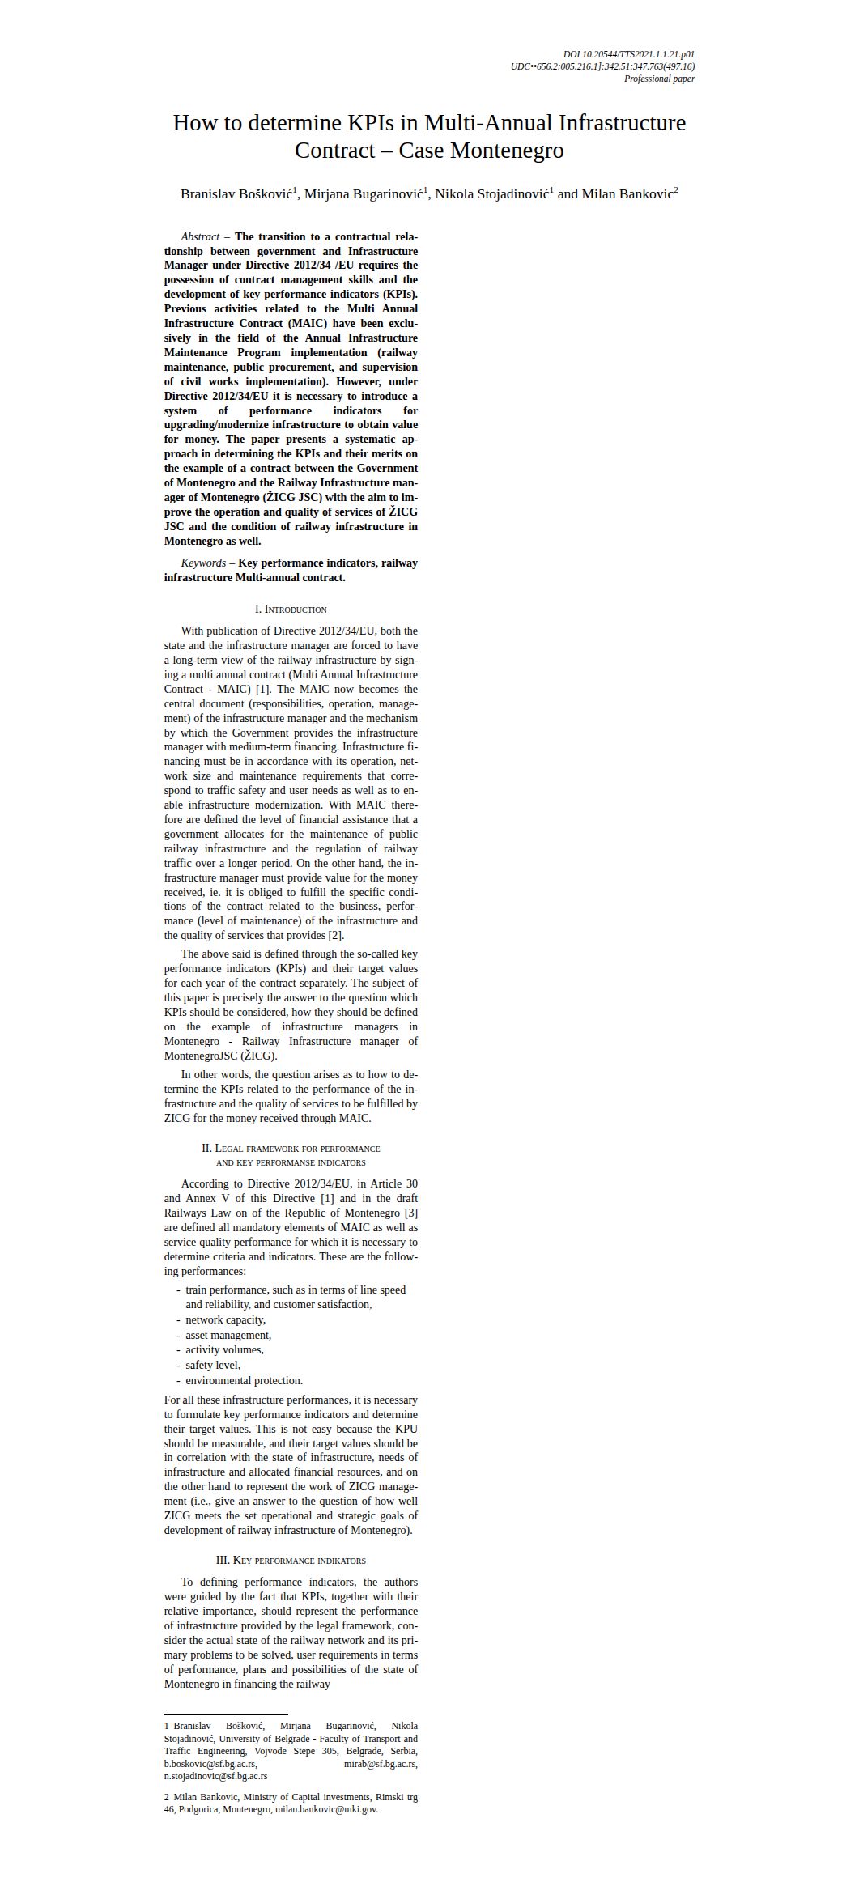DOI 10.20544/TTS2021.1.1.21.p01
UDC••656.2:005.216.1]:342.51:347.763(497.16)
Professional paper
How to determine KPIs in Multi-Annual Infrastructure
Contract – Case Montenegro
Branislav Bošković1, Mirjana Bugarinović1, Nikola Stojadinović1 and Milan Bankovic2
Abstract – The transition to a contractual relationship between government and Infrastructure Manager under Directive 2012/34 /EU requires the possession of contract management skills and the development of key performance indicators (KPIs). Previous activities related to the Multi Annual Infrastructure Contract (MAIC) have been exclusively in the field of the Annual Infrastructure Maintenance Program implementation (railway maintenance, public procurement, and supervision of civil works implementation). However, under Directive 2012/34/EU it is necessary to introduce a system of performance indicators for upgrading/modernize infrastructure to obtain value for money. The paper presents a systematic approach in determining the KPIs and their merits on the example of a contract between the Government of Montenegro and the Railway Infrastructure manager of Montenegro (ŽICG JSC) with the aim to improve the operation and quality of services of ŽICG JSC and the condition of railway infrastructure in Montenegro as well.
Keywords – Key performance indicators, railway infrastructure Multi-annual contract.
I. Introduction
With publication of Directive 2012/34/EU, both the state and the infrastructure manager are forced to have a long-term view of the railway infrastructure by signing a multi annual contract (Multi Annual Infrastructure Contract - MAIC) [1]. The MAIC now becomes the central document (responsibilities, operation, management) of the infrastructure manager and the mechanism by which the Government provides the infrastructure manager with medium-term financing. Infrastructure financing must be in accordance with its operation, network size and maintenance requirements that correspond to traffic safety and user needs as well as to enable infrastructure modernization. With MAIC therefore are defined the level of financial assistance that a government allocates for the maintenance of public railway infrastructure and the regulation of railway traffic over a longer period. On the other hand, the infrastructure manager must provide value for the money received, ie. it is obliged to fulfill the specific conditions of the contract related to the business, performance (level of maintenance) of the infrastructure and the quality of services that provides [2].
The above said is defined through the so-called key performance indicators (KPIs) and their target values for each year of the contract separately. The subject of this paper is precisely the answer to the question which KPIs should be considered, how they should be defined on the example of infrastructure managers in Montenegro - Railway Infrastructure manager of MontenegroJSC (ŽICG).
In other words, the question arises as to how to determine the KPIs related to the performance of the infrastructure and the quality of services to be fulfilled by ZICG for the money received through MAIC.
II. Legal framework for performance
and key performanse indicators
According to Directive 2012/34/EU, in Article 30 and Annex V of this Directive [1] and in the draft Railways Law on of the Republic of Montenegro [3] are defined all mandatory elements of MAIC as well as service quality performance for which it is necessary to determine criteria and indicators. These are the following performances:
train performance, such as in terms of line speed and reliability, and customer satisfaction,
network capacity,
asset management,
activity volumes,
safety level,
environmental protection.
For all these infrastructure performances, it is necessary to formulate key performance indicators and determine their target values. This is not easy because the KPU should be measurable, and their target values should be in correlation with the state of infrastructure, needs of infrastructure and allocated financial resources, and on the other hand to represent the work of ZICG management (i.e., give an answer to the question of how well ZICG meets the set operational and strategic goals of development of railway infrastructure of Montenegro).
III. Key performance indikators
To defining performance indicators, the authors were guided by the fact that KPIs, together with their relative importance, should represent the performance of infrastructure provided by the legal framework, consider the actual state of the railway network and its primary problems to be solved, user requirements in terms of performance, plans and possibilities of the state of Montenegro in financing the railway
1 Branislav Bošković, Mirjana Bugarinović, Nikola Stojadinović, University of Belgrade - Faculty of Transport and Traffic Engineering, Vojvode Stepe 305, Belgrade, Serbia, b.boskovic@sf.bg.ac.rs, mirab@sf.bg.ac.rs, n.stojadinovic@sf.bg.ac.rs
2 Milan Bankovic, Ministry of Capital investments, Rimski trg 46, Podgorica, Montenegro, milan.bankovic@mki.gov.